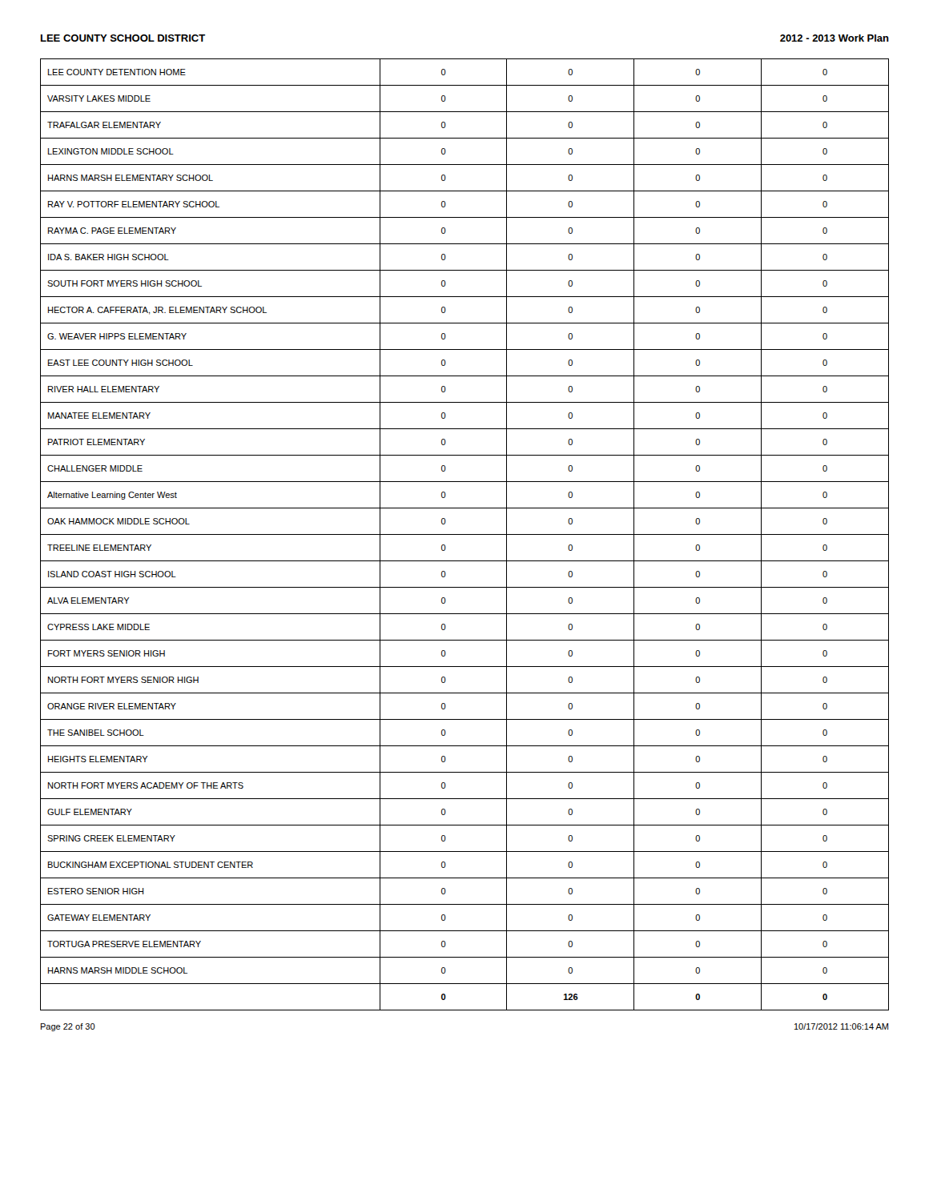LEE COUNTY SCHOOL DISTRICT 2012 - 2013 Work Plan
| LEE COUNTY DETENTION HOME | 0 | 0 | 0 | 0 |
| VARSITY LAKES MIDDLE | 0 | 0 | 0 | 0 |
| TRAFALGAR ELEMENTARY | 0 | 0 | 0 | 0 |
| LEXINGTON MIDDLE SCHOOL | 0 | 0 | 0 | 0 |
| HARNS MARSH ELEMENTARY SCHOOL | 0 | 0 | 0 | 0 |
| RAY V. POTTORF ELEMENTARY SCHOOL | 0 | 0 | 0 | 0 |
| RAYMA C. PAGE ELEMENTARY | 0 | 0 | 0 | 0 |
| IDA S. BAKER HIGH SCHOOL | 0 | 0 | 0 | 0 |
| SOUTH FORT MYERS HIGH SCHOOL | 0 | 0 | 0 | 0 |
| HECTOR A. CAFFERATA, JR. ELEMENTARY SCHOOL | 0 | 0 | 0 | 0 |
| G. WEAVER HIPPS ELEMENTARY | 0 | 0 | 0 | 0 |
| EAST LEE COUNTY HIGH SCHOOL | 0 | 0 | 0 | 0 |
| RIVER HALL ELEMENTARY | 0 | 0 | 0 | 0 |
| MANATEE ELEMENTARY | 0 | 0 | 0 | 0 |
| PATRIOT ELEMENTARY | 0 | 0 | 0 | 0 |
| CHALLENGER MIDDLE | 0 | 0 | 0 | 0 |
| Alternative Learning Center West | 0 | 0 | 0 | 0 |
| OAK HAMMOCK MIDDLE SCHOOL | 0 | 0 | 0 | 0 |
| TREELINE ELEMENTARY | 0 | 0 | 0 | 0 |
| ISLAND COAST HIGH SCHOOL | 0 | 0 | 0 | 0 |
| ALVA ELEMENTARY | 0 | 0 | 0 | 0 |
| CYPRESS LAKE MIDDLE | 0 | 0 | 0 | 0 |
| FORT MYERS SENIOR HIGH | 0 | 0 | 0 | 0 |
| NORTH FORT MYERS SENIOR HIGH | 0 | 0 | 0 | 0 |
| ORANGE RIVER ELEMENTARY | 0 | 0 | 0 | 0 |
| THE SANIBEL SCHOOL | 0 | 0 | 0 | 0 |
| HEIGHTS ELEMENTARY | 0 | 0 | 0 | 0 |
| NORTH FORT MYERS ACADEMY OF THE ARTS | 0 | 0 | 0 | 0 |
| GULF ELEMENTARY | 0 | 0 | 0 | 0 |
| SPRING CREEK ELEMENTARY | 0 | 0 | 0 | 0 |
| BUCKINGHAM EXCEPTIONAL STUDENT CENTER | 0 | 0 | 0 | 0 |
| ESTERO SENIOR HIGH | 0 | 0 | 0 | 0 |
| GATEWAY ELEMENTARY | 0 | 0 | 0 | 0 |
| TORTUGA PRESERVE ELEMENTARY | 0 | 0 | 0 | 0 |
| HARNS MARSH MIDDLE SCHOOL | 0 | 0 | 0 | 0 |
| | 0 | 126 | 0 | 0 |
Page 22 of 30 10/17/2012 11:06:14 AM